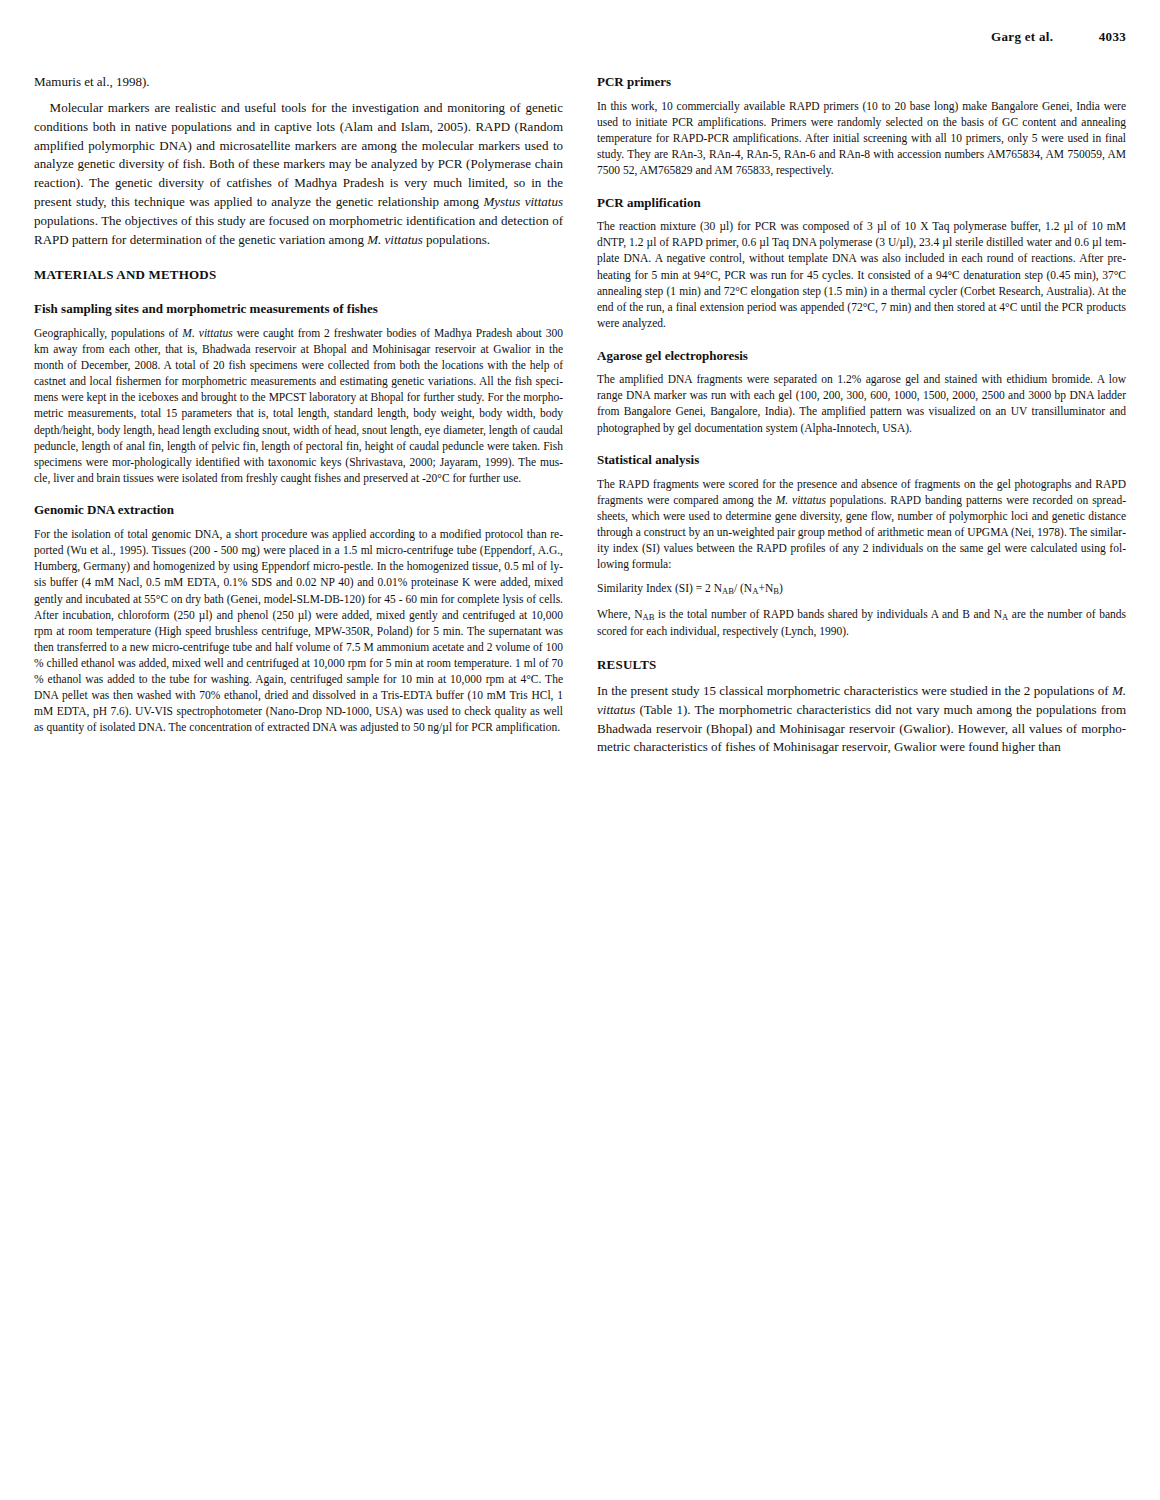Garg et al. 4033
Mamuris et al., 1998).
Molecular markers are realistic and useful tools for the investigation and monitoring of genetic conditions both in native populations and in captive lots (Alam and Islam, 2005). RAPD (Random amplified polymorphic DNA) and microsatellite markers are among the molecular markers used to analyze genetic diversity of fish. Both of these markers may be analyzed by PCR (Polymerase chain reaction). The genetic diversity of catfishes of Madhya Pradesh is very much limited, so in the present study, this technique was applied to analyze the genetic relationship among Mystus vittatus populations. The objectives of this study are focused on morphometric identification and detection of RAPD pattern for determination of the genetic variation among M. vittatus populations.
Materials and methods
Fish sampling sites and morphometric measurements of fishes
Geographically, populations of M. vittatus were caught from 2 freshwater bodies of Madhya Pradesh about 300 km away from each other, that is, Bhadwada reservoir at Bhopal and Mohinisagar reservoir at Gwalior in the month of December, 2008. A total of 20 fish specimens were collected from both the locations with the help of castnet and local fishermen for morphometric measurements and estimating genetic variations. All the fish specimens were kept in the iceboxes and brought to the MPCST laboratory at Bhopal for further study. For the morphometric measurements, total 15 parameters that is, total length, standard length, body weight, body width, body depth/height, body length, head length excluding snout, width of head, snout length, eye diameter, length of caudal peduncle, length of anal fin, length of pelvic fin, length of pectoral fin, height of caudal peduncle were taken. Fish specimens were mor-phologically identified with taxonomic keys (Shrivastava, 2000; Jayaram, 1999). The muscle, liver and brain tissues were isolated from freshly caught fishes and preserved at -20°C for further use.
Genomic DNA extraction
For the isolation of total genomic DNA, a short procedure was applied according to a modified protocol than reported (Wu et al., 1995). Tissues (200 - 500 mg) were placed in a 1.5 ml micro-centrifuge tube (Eppendorf, A.G., Humberg, Germany) and homogenized by using Eppendorf micro-pestle. In the homogenized tissue, 0.5 ml of lysis buffer (4 mM Nacl, 0.5 mM EDTA, 0.1% SDS and 0.02 NP 40) and 0.01% proteinase K were added, mixed gently and incubated at 55°C on dry bath (Genei, model-SLM-DB-120) for 45 - 60 min for complete lysis of cells. After incubation, chloroform (250 µl) and phenol (250 µl) were added, mixed gently and centrifuged at 10,000 rpm at room temperature (High speed brushless centrifuge, MPW-350R, Poland) for 5 min. The supernatant was then transferred to a new micro-centrifuge tube and half volume of 7.5 M ammonium acetate and 2 volume of 100 % chilled ethanol was added, mixed well and centrifuged at 10,000 rpm for 5 min at room temperature. 1 ml of 70 % ethanol was added to the tube for washing. Again, centrifuged sample for 10 min at 10,000 rpm at 4°C. The DNA pellet was then washed with 70% ethanol, dried and dissolved in a Tris-EDTA buffer (10 mM Tris HCl, 1 mM EDTA, pH 7.6). UV-VIS spectrophotometer (Nano-Drop ND-1000, USA) was used to check quality as well as quantity of isolated DNA. The concentration of extracted DNA was adjusted to 50 ng/µl for PCR amplification.
PCR primers
In this work, 10 commercially available RAPD primers (10 to 20 base long) make Bangalore Genei, India were used to initiate PCR amplifications. Primers were randomly selected on the basis of GC content and annealing temperature for RAPD-PCR amplifications. After initial screening with all 10 primers, only 5 were used in final study. They are RAn-3, RAn-4, RAn-5, RAn-6 and RAn-8 with accession numbers AM765834, AM 750059, AM 7500 52, AM765829 and AM 765833, respectively.
PCR amplification
The reaction mixture (30 µl) for PCR was composed of 3 µl of 10 X Taq polymerase buffer, 1.2 µl of 10 mM dNTP, 1.2 µl of RAPD primer, 0.6 µl Taq DNA polymerase (3 U/µl), 23.4 µl sterile distilled water and 0.6 µl template DNA. A negative control, without template DNA was also included in each round of reactions. After pre-heating for 5 min at 94°C, PCR was run for 45 cycles. It consisted of a 94°C denaturation step (0.45 min), 37°C annealing step (1 min) and 72°C elongation step (1.5 min) in a thermal cycler (Corbet Research, Australia). At the end of the run, a final extension period was appended (72°C, 7 min) and then stored at 4°C until the PCR products were analyzed.
Agarose gel electrophoresis
The amplified DNA fragments were separated on 1.2% agarose gel and stained with ethidium bromide. A low range DNA marker was run with each gel (100, 200, 300, 600, 1000, 1500, 2000, 2500 and 3000 bp DNA ladder from Bangalore Genei, Bangalore, India). The amplified pattern was visualized on an UV transilluminator and photographed by gel documentation system (Alpha-Innotech, USA).
Statistical analysis
The RAPD fragments were scored for the presence and absence of fragments on the gel photographs and RAPD fragments were compared among the M. vittatus populations. RAPD banding patterns were recorded on spreadsheets, which were used to determine gene diversity, gene flow, number of polymorphic loci and genetic distance through a construct by an un-weighted pair group method of arithmetic mean of UPGMA (Nei, 1978). The similarity index (SI) values between the RAPD profiles of any 2 individuals on the same gel were calculated using following formula:
Similarity Index (SI) = 2 NAB/ (NA+NB)
Where, NAB is the total number of RAPD bands shared by individuals A and B and NA are the number of bands scored for each individual, respectively (Lynch, 1990).
Results
In the present study 15 classical morphometric characteristics were studied in the 2 populations of M. vittatus (Table 1). The morphometric characteristics did not vary much among the populations from Bhadwada reservoir (Bhopal) and Mohinisagar reservoir (Gwalior). However, all values of morphometric characteristics of fishes of Mohinisagar reservoir, Gwalior were found higher than